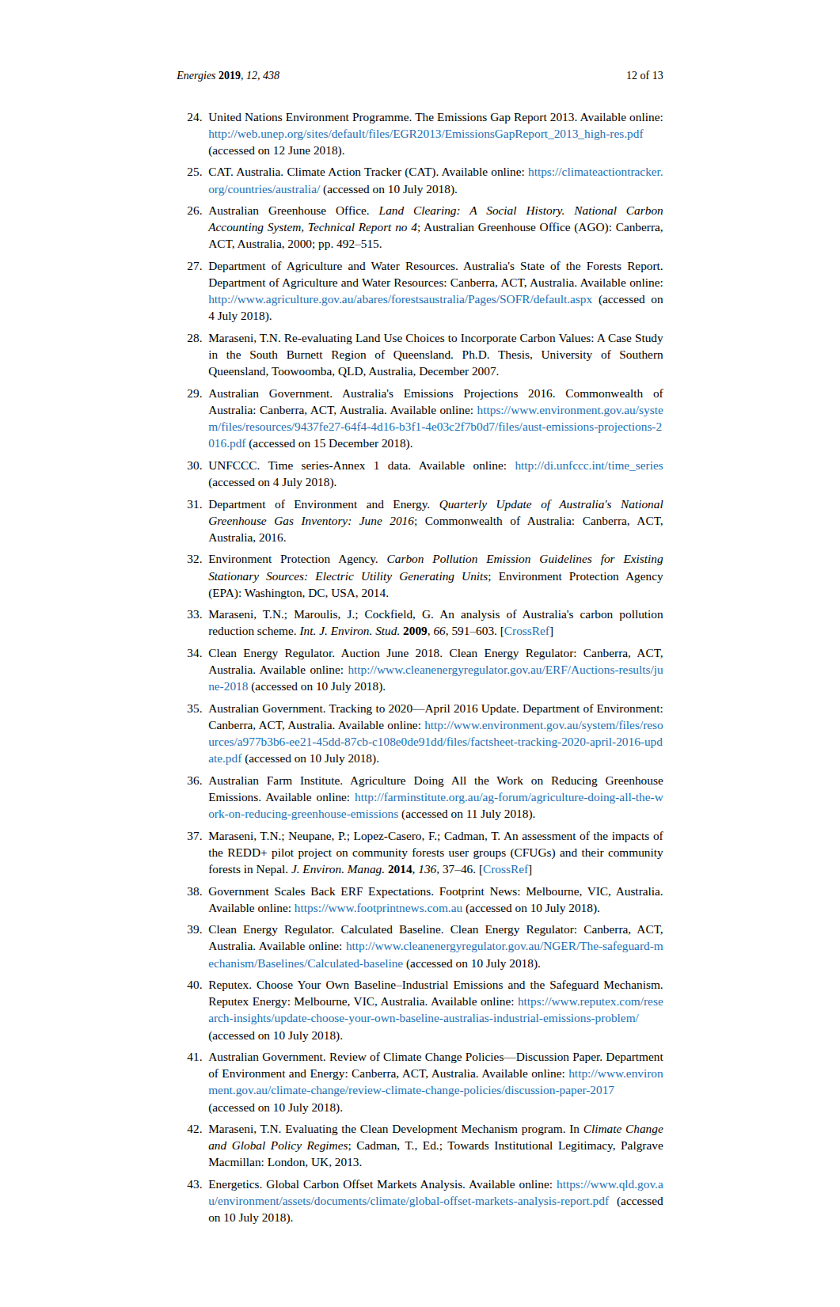Energies 2019, 12, 438
12 of 13
24. United Nations Environment Programme. The Emissions Gap Report 2013. Available online: http://web.unep.org/sites/default/files/EGR2013/EmissionsGapReport_2013_high-res.pdf (accessed on 12 June 2018).
25. CAT. Australia. Climate Action Tracker (CAT). Available online: https://climateactiontracker.org/countries/australia/ (accessed on 10 July 2018).
26. Australian Greenhouse Office. Land Clearing: A Social History. National Carbon Accounting System, Technical Report no 4; Australian Greenhouse Office (AGO): Canberra, ACT, Australia, 2000; pp. 492–515.
27. Department of Agriculture and Water Resources. Australia's State of the Forests Report. Department of Agriculture and Water Resources: Canberra, ACT, Australia. Available online: http://www.agriculture.gov.au/abares/forestsaustralia/Pages/SOFR/default.aspx (accessed on 4 July 2018).
28. Maraseni, T.N. Re-evaluating Land Use Choices to Incorporate Carbon Values: A Case Study in the South Burnett Region of Queensland. Ph.D. Thesis, University of Southern Queensland, Toowoomba, QLD, Australia, December 2007.
29. Australian Government. Australia's Emissions Projections 2016. Commonwealth of Australia: Canberra, ACT, Australia. Available online: https://www.environment.gov.au/system/files/resources/9437fe27-64f4-4d16-b3f1-4e03c2f7b0d7/files/aust-emissions-projections-2016.pdf (accessed on 15 December 2018).
30. UNFCCC. Time series-Annex 1 data. Available online: http://di.unfccc.int/time_series (accessed on 4 July 2018).
31. Department of Environment and Energy. Quarterly Update of Australia's National Greenhouse Gas Inventory: June 2016; Commonwealth of Australia: Canberra, ACT, Australia, 2016.
32. Environment Protection Agency. Carbon Pollution Emission Guidelines for Existing Stationary Sources: Electric Utility Generating Units; Environment Protection Agency (EPA): Washington, DC, USA, 2014.
33. Maraseni, T.N.; Maroulis, J.; Cockfield, G. An analysis of Australia's carbon pollution reduction scheme. Int. J. Environ. Stud. 2009, 66, 591–603. [CrossRef]
34. Clean Energy Regulator. Auction June 2018. Clean Energy Regulator: Canberra, ACT, Australia. Available online: http://www.cleanenergyregulator.gov.au/ERF/Auctions-results/june-2018 (accessed on 10 July 2018).
35. Australian Government. Tracking to 2020—April 2016 Update. Department of Environment: Canberra, ACT, Australia. Available online: http://www.environment.gov.au/system/files/resources/a977b3b6-ee21-45dd-87cb-c108e0de91dd/files/factsheet-tracking-2020-april-2016-update.pdf (accessed on 10 July 2018).
36. Australian Farm Institute. Agriculture Doing All the Work on Reducing Greenhouse Emissions. Available online: http://farminstitute.org.au/ag-forum/agriculture-doing-all-the-work-on-reducing-greenhouse-emissions (accessed on 11 July 2018).
37. Maraseni, T.N.; Neupane, P.; Lopez-Casero, F.; Cadman, T. An assessment of the impacts of the REDD+ pilot project on community forests user groups (CFUGs) and their community forests in Nepal. J. Environ. Manag. 2014, 136, 37–46. [CrossRef]
38. Government Scales Back ERF Expectations. Footprint News: Melbourne, VIC, Australia. Available online: https://www.footprintnews.com.au (accessed on 10 July 2018).
39. Clean Energy Regulator. Calculated Baseline. Clean Energy Regulator: Canberra, ACT, Australia. Available online: http://www.cleanenergyregulator.gov.au/NGER/The-safeguard-mechanism/Baselines/Calculated-baseline (accessed on 10 July 2018).
40. Reputex. Choose Your Own Baseline–Industrial Emissions and the Safeguard Mechanism. Reputex Energy: Melbourne, VIC, Australia. Available online: https://www.reputex.com/research-insights/update-choose-your-own-baseline-australias-industrial-emissions-problem/ (accessed on 10 July 2018).
41. Australian Government. Review of Climate Change Policies—Discussion Paper. Department of Environment and Energy: Canberra, ACT, Australia. Available online: http://www.environment.gov.au/climate-change/review-climate-change-policies/discussion-paper-2017 (accessed on 10 July 2018).
42. Maraseni, T.N. Evaluating the Clean Development Mechanism program. In Climate Change and Global Policy Regimes; Cadman, T., Ed.; Towards Institutional Legitimacy, Palgrave Macmillan: London, UK, 2013.
43. Energetics. Global Carbon Offset Markets Analysis. Available online: https://www.qld.gov.au/environment/assets/documents/climate/global-offset-markets-analysis-report.pdf (accessed on 10 July 2018).